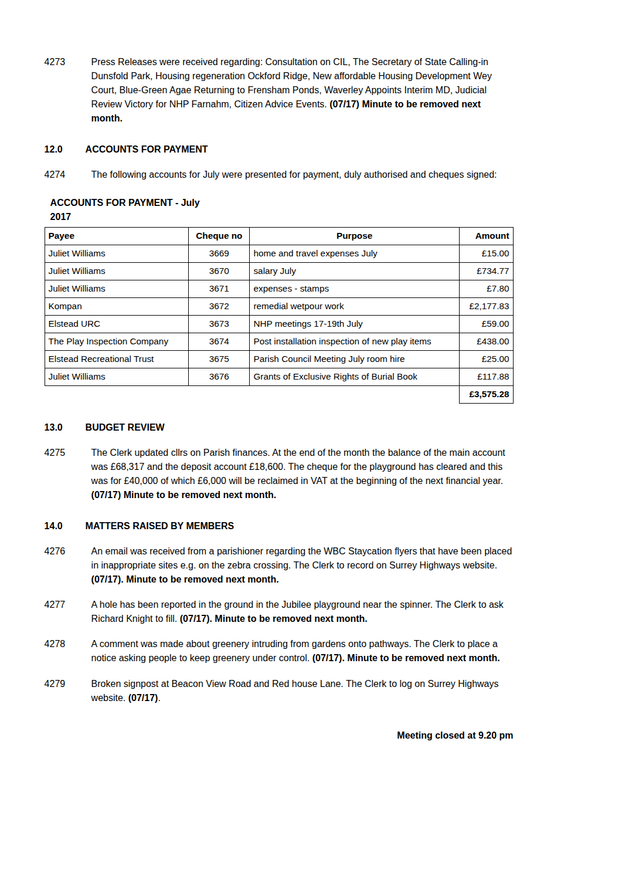4273
Press Releases were received regarding: Consultation on CIL, The Secretary of State Calling-in Dunsfold Park, Housing regeneration Ockford Ridge, New affordable Housing Development Wey Court, Blue-Green Agae Returning to Frensham Ponds, Waverley Appoints Interim MD, Judicial Review Victory for NHP Farnahm, Citizen Advice Events. (07/17) Minute to be removed next month.
12.0
ACCOUNTS FOR PAYMENT
4274
The following accounts for July were presented for payment, duly authorised and cheques signed:
ACCOUNTS FOR PAYMENT - July
2017
| Payee | Cheque no | Purpose | Amount |
| --- | --- | --- | --- |
| Juliet Williams | 3669 | home and travel expenses July | £15.00 |
| Juliet Williams | 3670 | salary July | £734.77 |
| Juliet Williams | 3671 | expenses - stamps | £7.80 |
| Kompan | 3672 | remedial wetpour work | £2,177.83 |
| Elstead URC | 3673 | NHP meetings 17-19th July | £59.00 |
| The Play Inspection Company | 3674 | Post installation inspection of new play items | £438.00 |
| Elstead Recreational Trust | 3675 | Parish Council Meeting July room hire | £25.00 |
| Juliet Williams | 3676 | Grants of Exclusive Rights of Burial Book | £117.88 |
| | | | £3,575.28 |
13.0
BUDGET REVIEW
4275
The Clerk updated cllrs on Parish finances. At the end of the month the balance of the main account was £68,317 and the deposit account £18,600. The cheque for the playground has cleared and this was for £40,000 of which £6,000 will be reclaimed in VAT at the beginning of the next financial year. (07/17) Minute to be removed next month.
14.0
MATTERS RAISED BY MEMBERS
4276
An email was received from a parishioner regarding the WBC Staycation flyers that have been placed in inappropriate sites e.g. on the zebra crossing. The Clerk to record on Surrey Highways website. (07/17). Minute to be removed next month.
4277
A hole has been reported in the ground in the Jubilee playground near the spinner. The Clerk to ask Richard Knight to fill. (07/17). Minute to be removed next month.
4278
A comment was made about greenery intruding from gardens onto pathways. The Clerk to place a notice asking people to keep greenery under control. (07/17). Minute to be removed next month.
4279
Broken signpost at Beacon View Road and Red house Lane. The Clerk to log on Surrey Highways website. (07/17).
Meeting closed at 9.20 pm